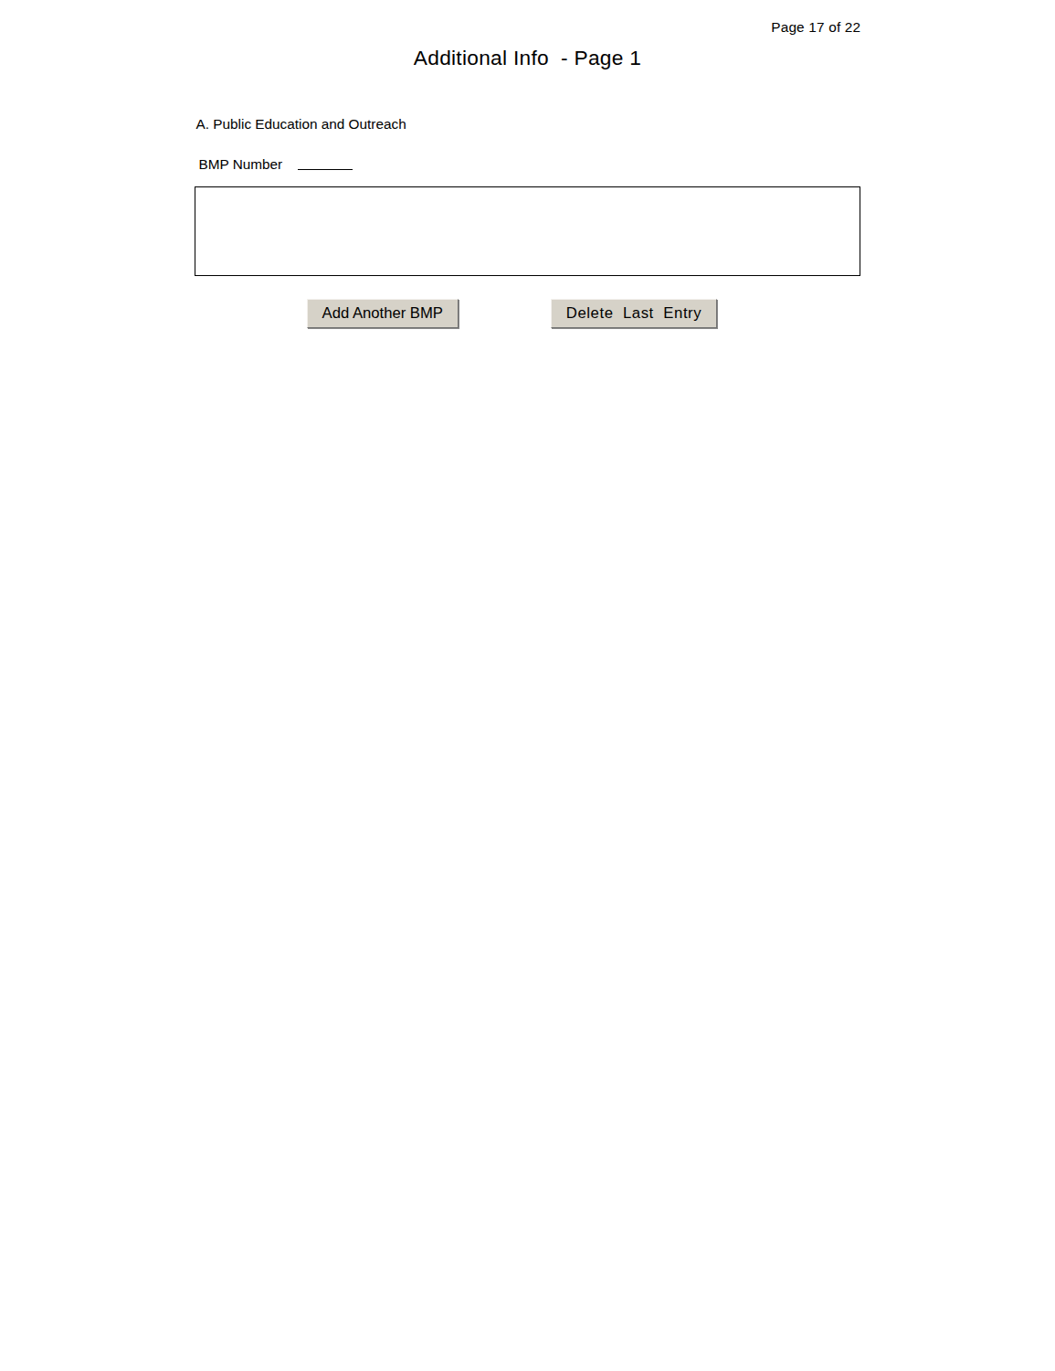Page 17 of 22
Additional Info - Page 1
A. Public Education and Outreach
BMP Number
Add Another BMP Delete Last Entry